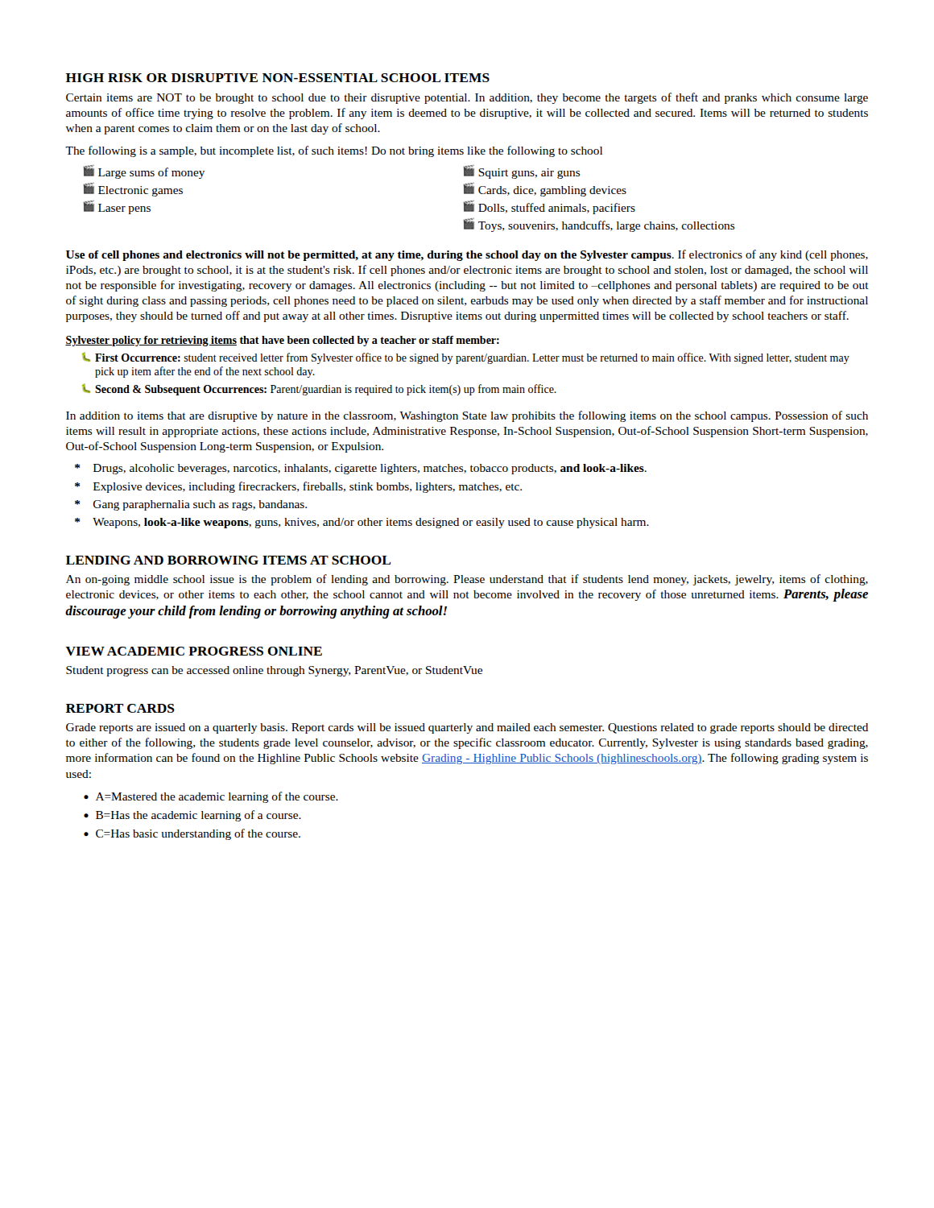HIGH RISK OR DISRUPTIVE NON-ESSENTIAL SCHOOL ITEMS
Certain items are NOT to be brought to school due to their disruptive potential. In addition, they become the targets of theft and pranks which consume large amounts of office time trying to resolve the problem. If any item is deemed to be disruptive, it will be collected and secured. Items will be returned to students when a parent comes to claim them or on the last day of school.
The following is a sample, but incomplete list, of such items! Do not bring items like the following to school
Large sums of money
Electronic games
Laser pens
Squirt guns, air guns
Cards, dice, gambling devices
Dolls, stuffed animals, pacifiers
Toys, souvenirs, handcuffs, large chains, collections
Use of cell phones and electronics will not be permitted, at any time, during the school day on the Sylvester campus. If electronics of any kind (cell phones, iPods, etc.) are brought to school, it is at the student's risk. If cell phones and/or electronic items are brought to school and stolen, lost or damaged, the school will not be responsible for investigating, recovery or damages. All electronics (including -- but not limited to –cellphones and personal tablets) are required to be out of sight during class and passing periods, cell phones need to be placed on silent, earbuds may be used only when directed by a staff member and for instructional purposes, they should be turned off and put away at all other times. Disruptive items out during unpermitted times will be collected by school teachers or staff.
Sylvester policy for retrieving items that have been collected by a teacher or staff member:
First Occurrence: student received letter from Sylvester office to be signed by parent/guardian. Letter must be returned to main office. With signed letter, student may pick up item after the end of the next school day.
Second & Subsequent Occurrences: Parent/guardian is required to pick item(s) up from main office.
In addition to items that are disruptive by nature in the classroom, Washington State law prohibits the following items on the school campus. Possession of such items will result in appropriate actions, these actions include, Administrative Response, In-School Suspension, Out-of-School Suspension Short-term Suspension, Out-of-School Suspension Long-term Suspension, or Expulsion.
Drugs, alcoholic beverages, narcotics, inhalants, cigarette lighters, matches, tobacco products, and look-a-likes.
Explosive devices, including firecrackers, fireballs, stink bombs, lighters, matches, etc.
Gang paraphernalia such as rags, bandanas.
Weapons, look-a-like weapons, guns, knives, and/or other items designed or easily used to cause physical harm.
LENDING AND BORROWING ITEMS AT SCHOOL
An on-going middle school issue is the problem of lending and borrowing. Please understand that if students lend money, jackets, jewelry, items of clothing, electronic devices, or other items to each other, the school cannot and will not become involved in the recovery of those unreturned items. Parents, please discourage your child from lending or borrowing anything at school!
VIEW ACADEMIC PROGRESS ONLINE
Student progress can be accessed online through Synergy, ParentVue, or StudentVue
REPORT CARDS
Grade reports are issued on a quarterly basis. Report cards will be issued quarterly and mailed each semester. Questions related to grade reports should be directed to either of the following, the students grade level counselor, advisor, or the specific classroom educator. Currently, Sylvester is using standards based grading, more information can be found on the Highline Public Schools website Grading - Highline Public Schools (highlineschools.org). The following grading system is used:
A=Mastered the academic learning of the course.
B=Has the academic learning of a course.
C=Has basic understanding of the course.